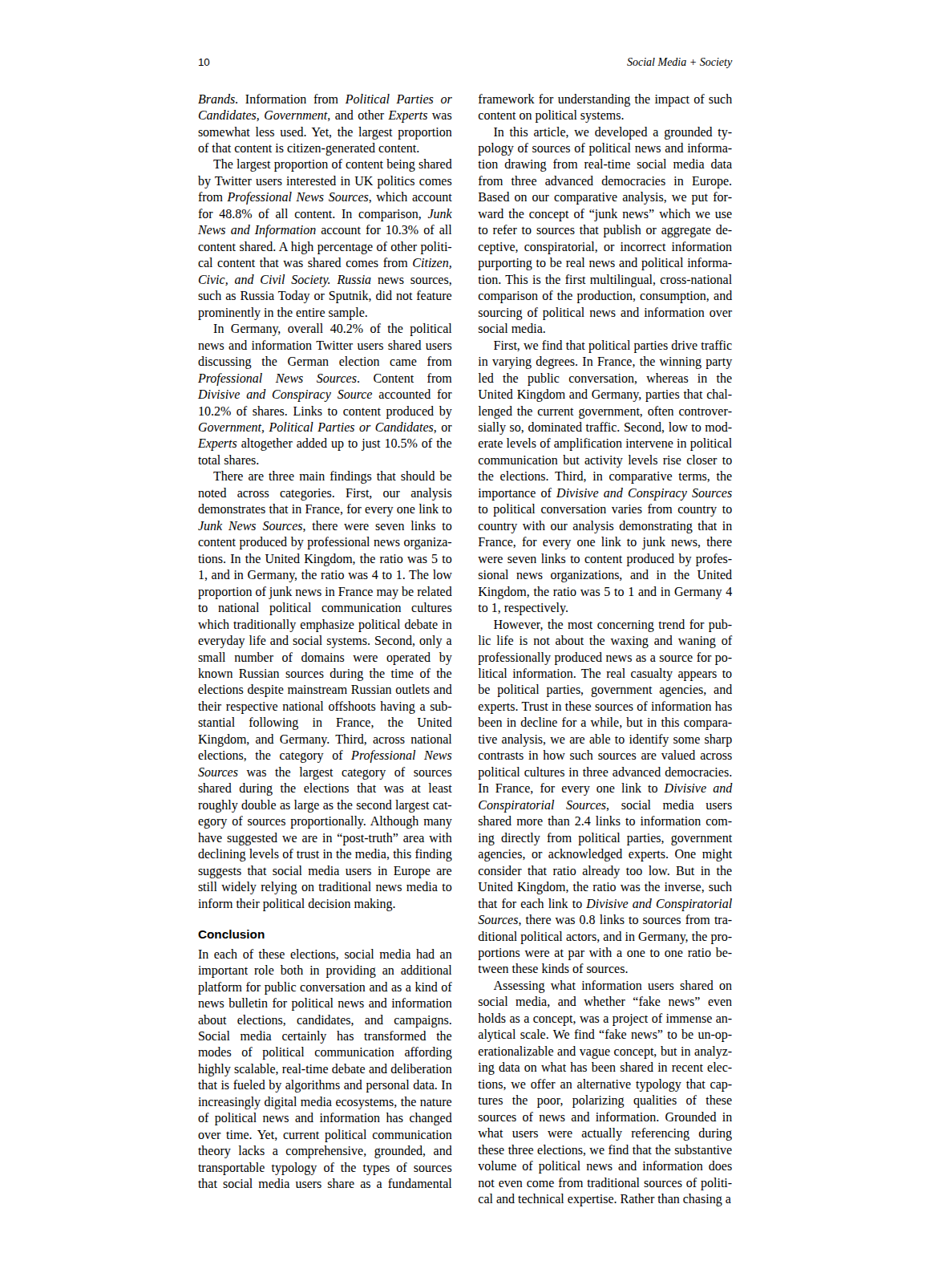10 Social Media + Society
Brands. Information from Political Parties or Candidates, Government, and other Experts was somewhat less used. Yet, the largest proportion of that content is citizen-generated content.
The largest proportion of content being shared by Twitter users interested in UK politics comes from Professional News Sources, which account for 48.8% of all content. In comparison, Junk News and Information account for 10.3% of all content shared. A high percentage of other political content that was shared comes from Citizen, Civic, and Civil Society. Russia news sources, such as Russia Today or Sputnik, did not feature prominently in the entire sample.
In Germany, overall 40.2% of the political news and information Twitter users shared users discussing the German election came from Professional News Sources. Content from Divisive and Conspiracy Source accounted for 10.2% of shares. Links to content produced by Government, Political Parties or Candidates, or Experts altogether added up to just 10.5% of the total shares.
There are three main findings that should be noted across categories. First, our analysis demonstrates that in France, for every one link to Junk News Sources, there were seven links to content produced by professional news organizations. In the United Kingdom, the ratio was 5 to 1, and in Germany, the ratio was 4 to 1. The low proportion of junk news in France may be related to national political communication cultures which traditionally emphasize political debate in everyday life and social systems. Second, only a small number of domains were operated by known Russian sources during the time of the elections despite mainstream Russian outlets and their respective national offshoots having a substantial following in France, the United Kingdom, and Germany. Third, across national elections, the category of Professional News Sources was the largest category of sources shared during the elections that was at least roughly double as large as the second largest category of sources proportionally. Although many have suggested we are in “post-truth” area with declining levels of trust in the media, this finding suggests that social media users in Europe are still widely relying on traditional news media to inform their political decision making.
Conclusion
In each of these elections, social media had an important role both in providing an additional platform for public conversation and as a kind of news bulletin for political news and information about elections, candidates, and campaigns. Social media certainly has transformed the modes of political communication affording highly scalable, real-time debate and deliberation that is fueled by algorithms and personal data. In increasingly digital media ecosystems, the nature of political news and information has changed over time. Yet, current political communication theory lacks a comprehensive, grounded, and transportable typology of the types of sources that social media users share as a fundamental framework for understanding the impact of such content on political systems.
In this article, we developed a grounded typology of sources of political news and information drawing from real-time social media data from three advanced democracies in Europe. Based on our comparative analysis, we put forward the concept of “junk news” which we use to refer to sources that publish or aggregate deceptive, conspiratorial, or incorrect information purporting to be real news and political information. This is the first multilingual, cross-national comparison of the production, consumption, and sourcing of political news and information over social media.
First, we find that political parties drive traffic in varying degrees. In France, the winning party led the public conversation, whereas in the United Kingdom and Germany, parties that challenged the current government, often controversially so, dominated traffic. Second, low to moderate levels of amplification intervene in political communication but activity levels rise closer to the elections. Third, in comparative terms, the importance of Divisive and Conspiracy Sources to political conversation varies from country to country with our analysis demonstrating that in France, for every one link to junk news, there were seven links to content produced by professional news organizations, and in the United Kingdom, the ratio was 5 to 1 and in Germany 4 to 1, respectively.
However, the most concerning trend for public life is not about the waxing and waning of professionally produced news as a source for political information. The real casualty appears to be political parties, government agencies, and experts. Trust in these sources of information has been in decline for a while, but in this comparative analysis, we are able to identify some sharp contrasts in how such sources are valued across political cultures in three advanced democracies. In France, for every one link to Divisive and Conspiratorial Sources, social media users shared more than 2.4 links to information coming directly from political parties, government agencies, or acknowledged experts. One might consider that ratio already too low. But in the United Kingdom, the ratio was the inverse, such that for each link to Divisive and Conspiratorial Sources, there was 0.8 links to sources from traditional political actors, and in Germany, the proportions were at par with a one to one ratio between these kinds of sources.
Assessing what information users shared on social media, and whether “fake news” even holds as a concept, was a project of immense analytical scale. We find “fake news” to be un-operationalizable and vague concept, but in analyzing data on what has been shared in recent elections, we offer an alternative typology that captures the poor, polarizing qualities of these sources of news and information. Grounded in what users were actually referencing during these three elections, we find that the substantive volume of political news and information does not even come from traditional sources of political and technical expertise. Rather than chasing a